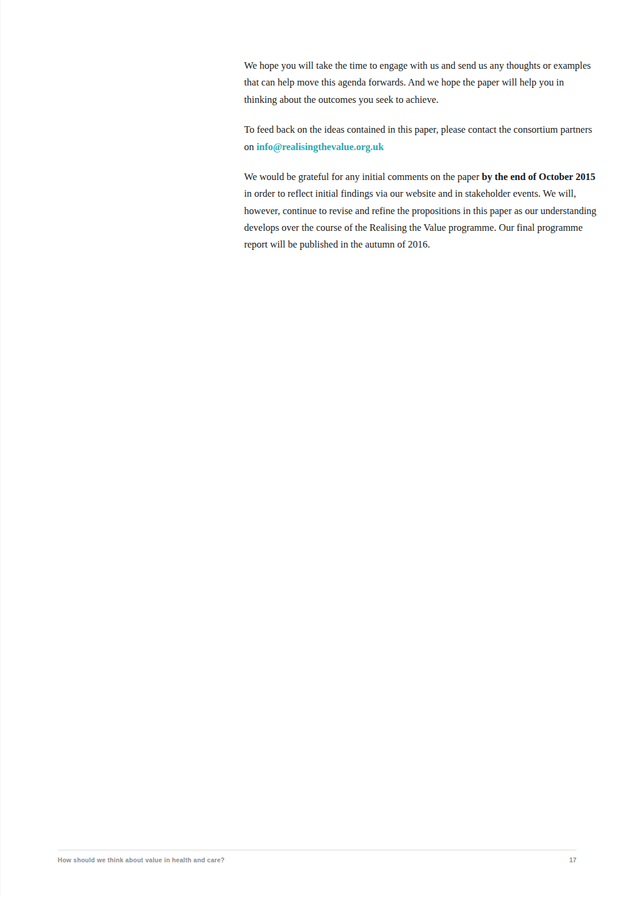We hope you will take the time to engage with us and send us any thoughts or examples that can help move this agenda forwards. And we hope the paper will help you in thinking about the outcomes you seek to achieve.
To feed back on the ideas contained in this paper, please contact the consortium partners on info@realisingthevalue.org.uk
We would be grateful for any initial comments on the paper by the end of October 2015 in order to reflect initial findings via our website and in stakeholder events. We will, however, continue to revise and refine the propositions in this paper as our understanding develops over the course of the Realising the Value programme. Our final programme report will be published in the autumn of 2016.
How should we think about value in health and care? 17